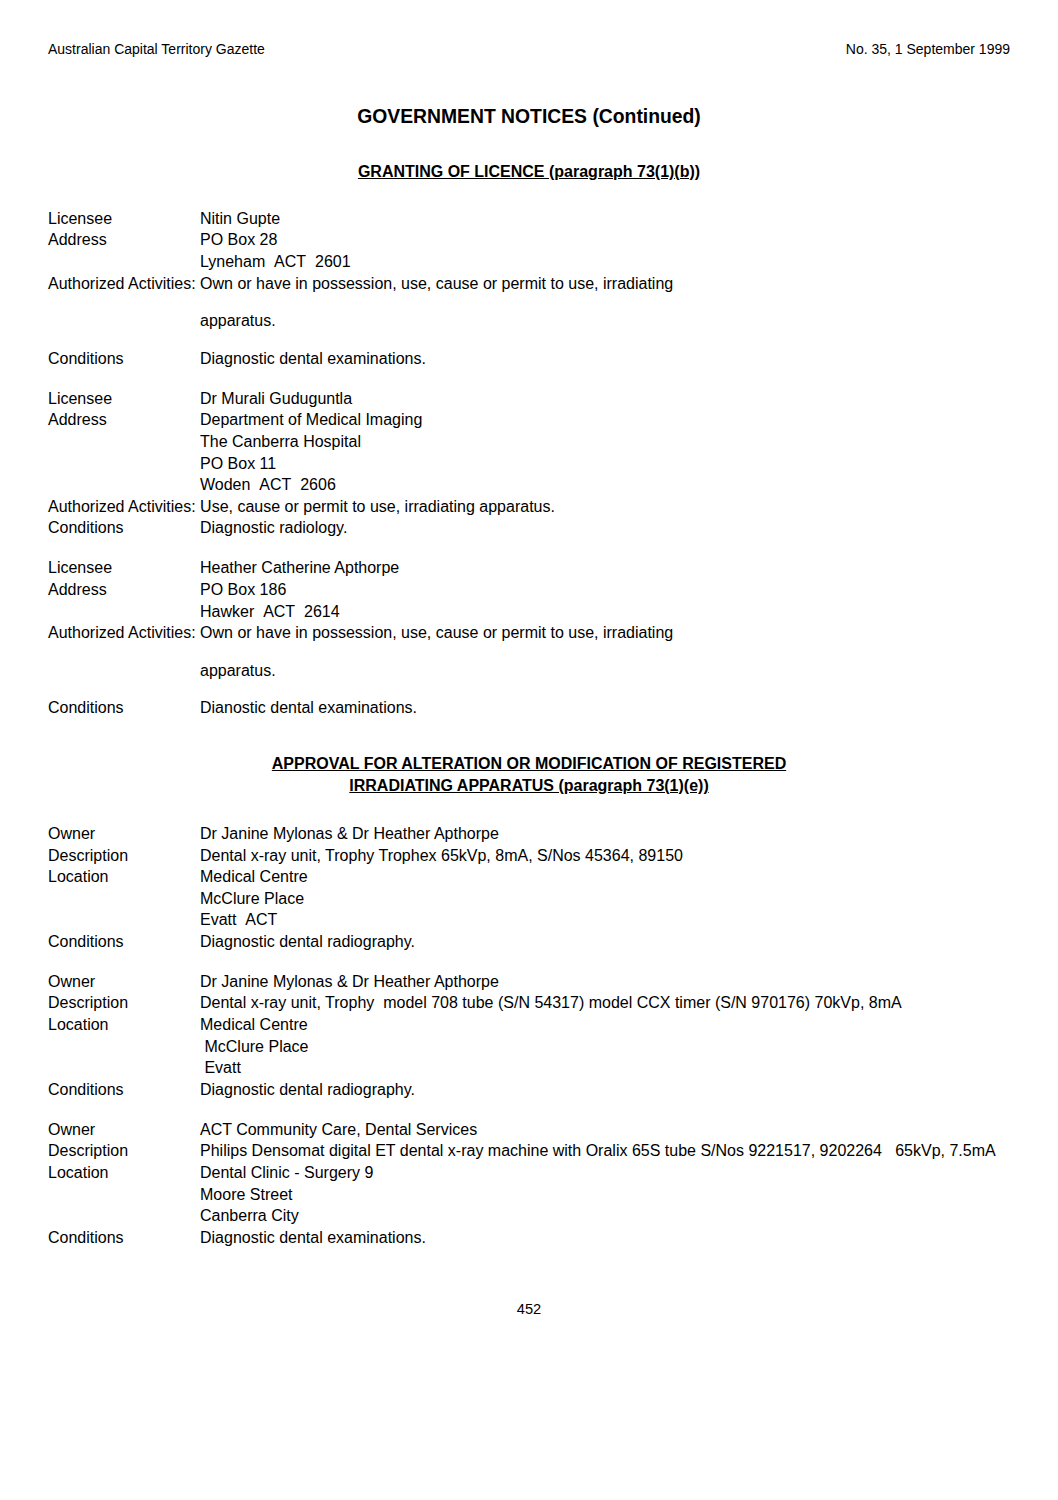Australian Capital Territory Gazette No. 35, 1 September 1999
GOVERNMENT NOTICES (Continued)
GRANTING OF LICENCE (paragraph 73(1)(b))
| Licensee | Nitin Gupte |
| Address | PO Box 28 |
| | Lyneham ACT 2601 |
Authorized Activities: Own or have in possession, use, cause or permit to use, irradiating
apparatus.
| Conditions | Diagnostic dental examinations. |
| Licensee | Dr Murali Guduguntla |
| Address | Department of Medical Imaging |
| | The Canberra Hospital |
| | PO Box 11 |
| | Woden ACT 2606 |
Authorized Activities: Use, cause or permit to use, irradiating apparatus.
| Conditions | Diagnostic radiology. |
| Licensee | Heather Catherine Apthorpe |
| Address | PO Box 186 |
| | Hawker ACT 2614 |
Authorized Activities: Own or have in possession, use, cause or permit to use, irradiating
apparatus.
| Conditions | Dianostic dental examinations. |
APPROVAL FOR ALTERATION OR MODIFICATION OF REGISTERED
IRRADIATING APPARATUS (paragraph 73(1)(e))
| Owner | Dr Janine Mylonas & Dr Heather Apthorpe |
| Description | Dental x-ray unit, Trophy Trophex 65kVp, 8mA, S/Nos 45364, 89150 |
| Location | Medical Centre |
| | McClure Place |
| | Evatt ACT |
| Conditions | Diagnostic dental radiography. |
| Owner | Dr Janine Mylonas & Dr Heather Apthorpe |
| Description | Dental x-ray unit, Trophy model 708 tube (S/N 54317) model CCX timer (S/N 970176) 70kVp, 8mA |
| Location | Medical Centre |
| | McClure Place |
| | Evatt |
| Conditions | Diagnostic dental radiography. |
| Owner | ACT Community Care, Dental Services |
| Description | Philips Densomat digital ET dental x-ray machine with Oralix 65S tube S/Nos 9221517, 9202264 65kVp, 7.5mA |
| Location | Dental Clinic - Surgery 9 |
| | Moore Street |
| | Canberra City |
| Conditions | Diagnostic dental examinations. |
452